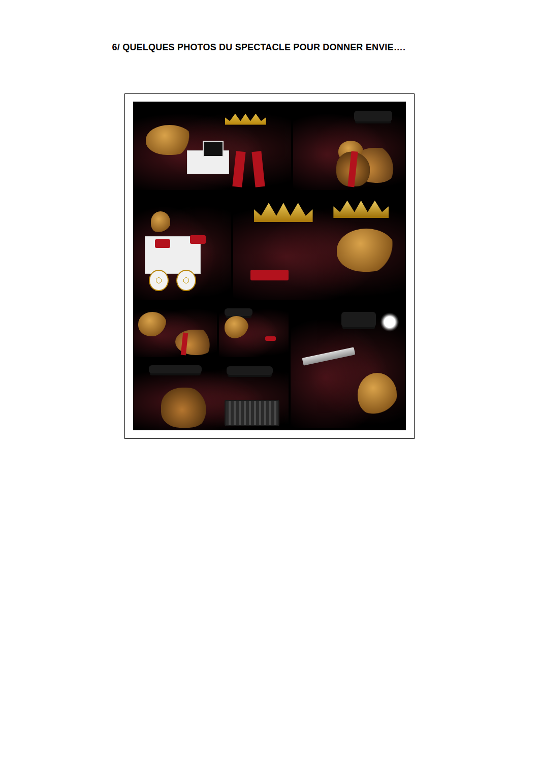6/ QUELQUES PHOTOS DU SPECTACLE POUR DONNER ENVIE….